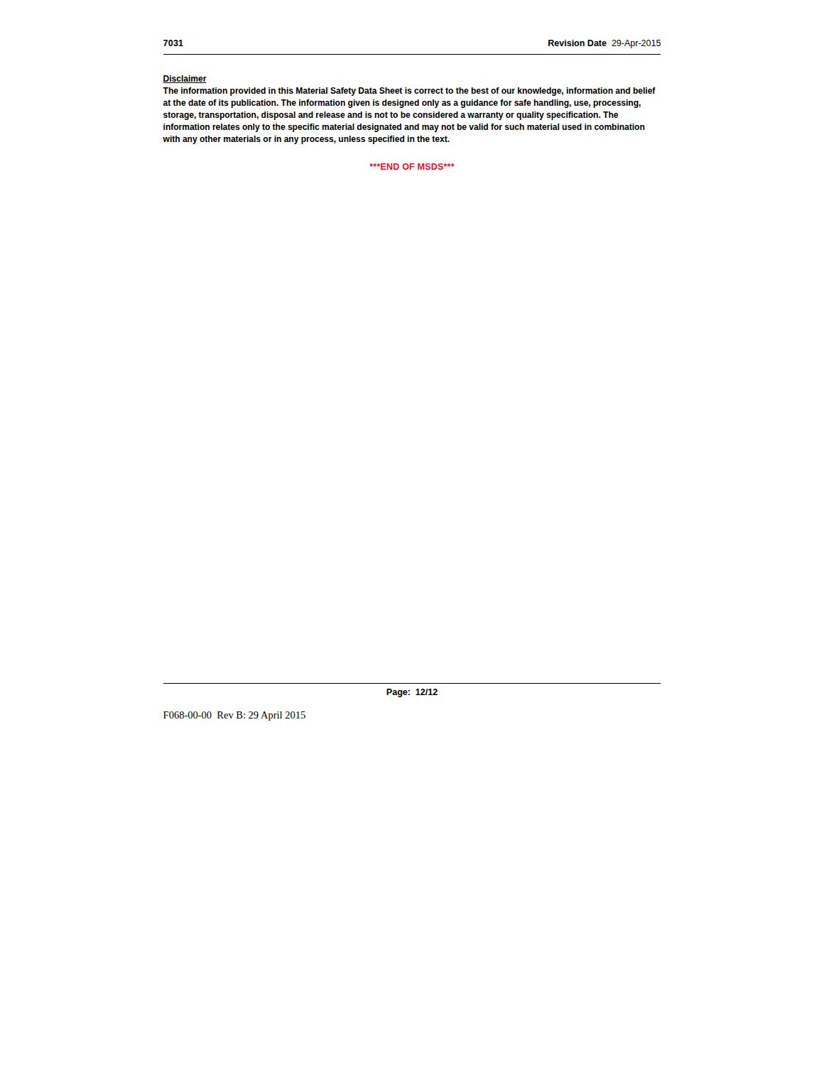7031
Revision Date 29-Apr-2015
Disclaimer
The information provided in this Material Safety Data Sheet is correct to the best of our knowledge, information and belief at the date of its publication. The information given is designed only as a guidance for safe handling, use, processing, storage, transportation, disposal and release and is not to be considered a warranty or quality specification. The information relates only to the specific material designated and may not be valid for such material used in combination with any other materials or in any process, unless specified in the text.
***END OF MSDS***
Page: 12/12
F068-00-00 Rev B: 29 April 2015